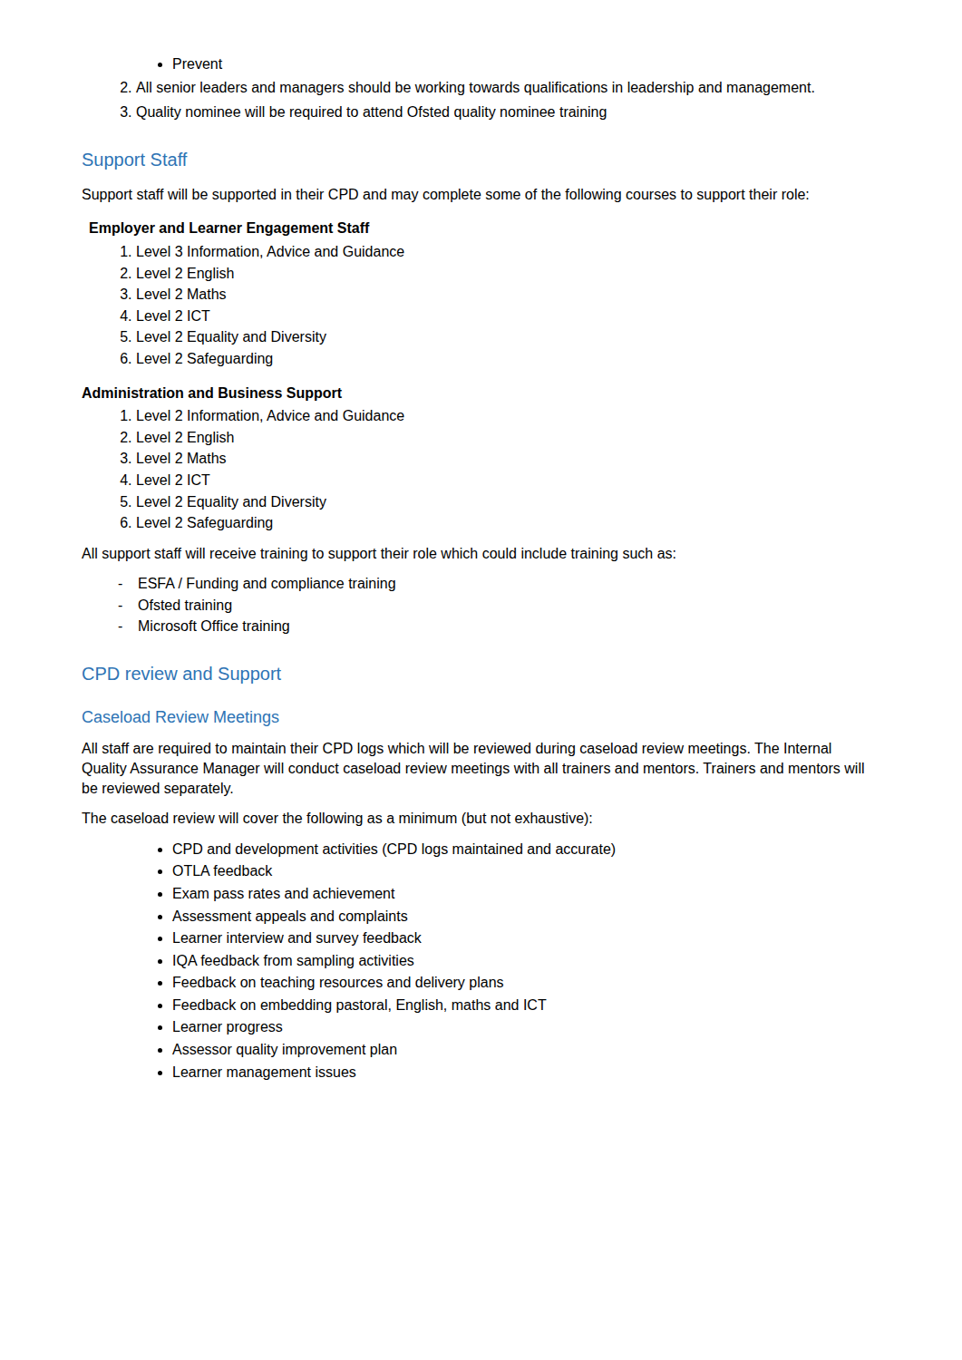Prevent
All senior leaders and managers should be working towards qualifications in leadership and management.
Quality nominee will be required to attend Ofsted quality nominee training
Support Staff
Support staff will be supported in their CPD and may complete some of the following courses to support their role:
Employer and Learner Engagement Staff
Level 3 Information, Advice and Guidance
Level 2 English
Level 2 Maths
Level 2 ICT
Level 2 Equality and Diversity
Level 2 Safeguarding
Administration and Business Support
Level 2 Information, Advice and Guidance
Level 2 English
Level 2 Maths
Level 2 ICT
Level 2 Equality and Diversity
Level 2 Safeguarding
All support staff will receive training to support their role which could include training such as:
ESFA / Funding and compliance training
Ofsted training
Microsoft Office training
CPD review and Support
Caseload Review Meetings
All staff are required to maintain their CPD logs which will be reviewed during caseload review meetings. The Internal Quality Assurance Manager will conduct caseload review meetings with all trainers and mentors. Trainers and mentors will be reviewed separately.
The caseload review will cover the following as a minimum (but not exhaustive):
CPD and development activities (CPD logs maintained and accurate)
OTLA feedback
Exam pass rates and achievement
Assessment appeals and complaints
Learner interview and survey feedback
IQA feedback from sampling activities
Feedback on teaching resources and delivery plans
Feedback on embedding pastoral, English, maths and ICT
Learner progress
Assessor quality improvement plan
Learner management issues